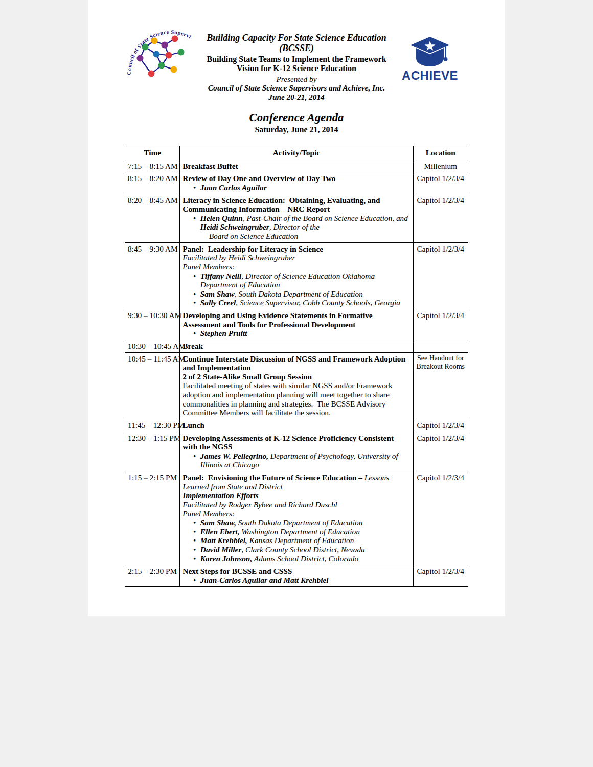Council of State Science Supervisors
Building Capacity For State Science Education (BCSSE)
Building State Teams to Implement the Framework Vision for K-12 Science Education
Presented by
Council of State Science Supervisors and Achieve, Inc.
June 20-21, 2014
ACHIEVE
Conference Agenda
Saturday, June 21, 2014
| Time | Activity/Topic | Location |
| --- | --- | --- |
| 7:15 – 8:15 AM | Breakfast Buffet | Millenium |
| 8:15 – 8:20 AM | Review of Day One and Overview of Day Two Juan Carlos Aguilar | Capitol 1/2/3/4 |
| 8:20 – 8:45 AM | Literacy in Science Education: Obtaining, Evaluating, and Communicating Information – NRC Report Helen Quinn , Past-Chair of the Board on Science Education, and Heidi Schweingruber , Director of the Board on Science Education | Capitol 1/2/3/4 |
| 8:45 – 9:30 AM | Panel: Leadership for Literacy in Science Facilitated by Heidi Schweingruber Panel Members: Tiffany Neill , Director of Science Education Oklahoma Department of Education Sam Shaw , South Dakota Department of Education Sally Creel , Science Supervisor, Cobb County Schools, Georgia | Capitol 1/2/3/4 |
| 9:30 – 10:30 AM | Developing and Using Evidence Statements in Formative Assessment and Tools for Professional Development Stephen Pruitt | Capitol 1/2/3/4 |
| 10:30 – 10:45 AM | Break | |
| 10:45 – 11:45 AM | Continue Interstate Discussion of NGSS and Framework Adoption and Implementation 2 of 2 State-Alike Small Group Session Facilitated meeting of states with similar NGSS and/or Framework adoption and implementation planning will meet together to share commonalities in planning and strategies. The BCSSE Advisory Committee Members will facilitate the session. | See Handout for Breakout Rooms |
| 11:45 – 12:30 PM | Lunch | Capitol 1/2/3/4 |
| 12:30 – 1:15 PM | Developing Assessments of K-12 Science Proficiency Consistent with the NGSS James W. Pellegrino, Department of Psychology, University of Illinois at Chicago | Capitol 1/2/3/4 |
| 1:15 – 2:15 PM | Panel: Envisioning the Future of Science Education – Lessons Learned from State and District Implementation Efforts Facilitated by Rodger Bybee and Richard Duschl Panel Members: Sam Shaw, South Dakota Department of Education Ellen Ebert, Washington Department of Education Matt Krehbiel, Kansas Department of Education David Miller , Clark County School District, Nevada Karen Johnson, Adams School District, Colorado | Capitol 1/2/3/4 |
| 2:15 – 2:30 PM | Next Steps for BCSSE and CSSS Juan-Carlos Aguilar and Matt Krehbiel | Capitol 1/2/3/4 |